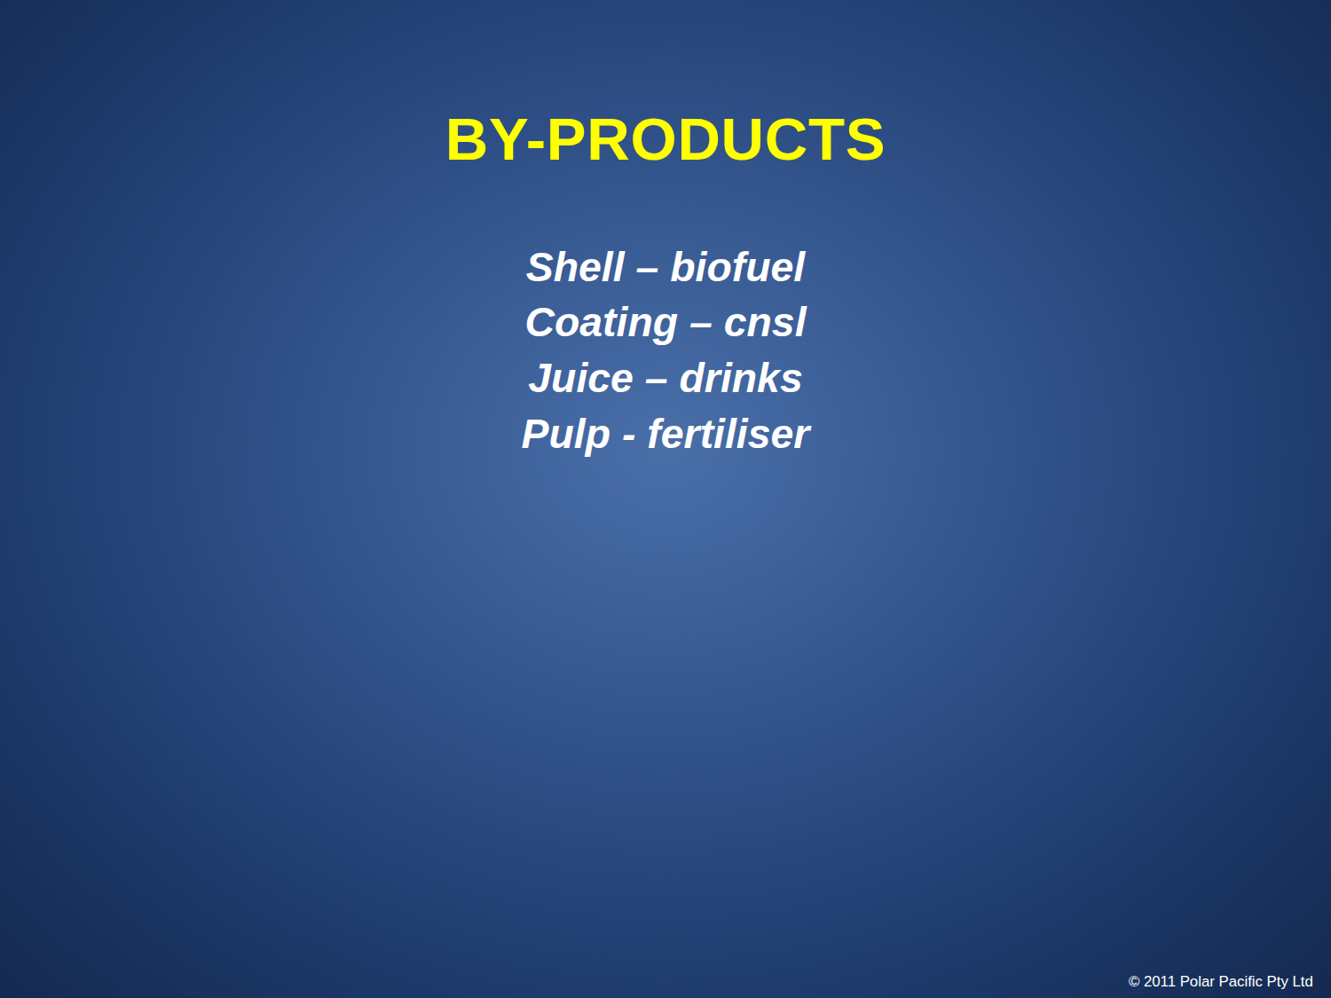BY-PRODUCTS
Shell – biofuel
Coating – cnsl
Juice – drinks
Pulp - fertiliser
© 2011 Polar Pacific Pty Ltd